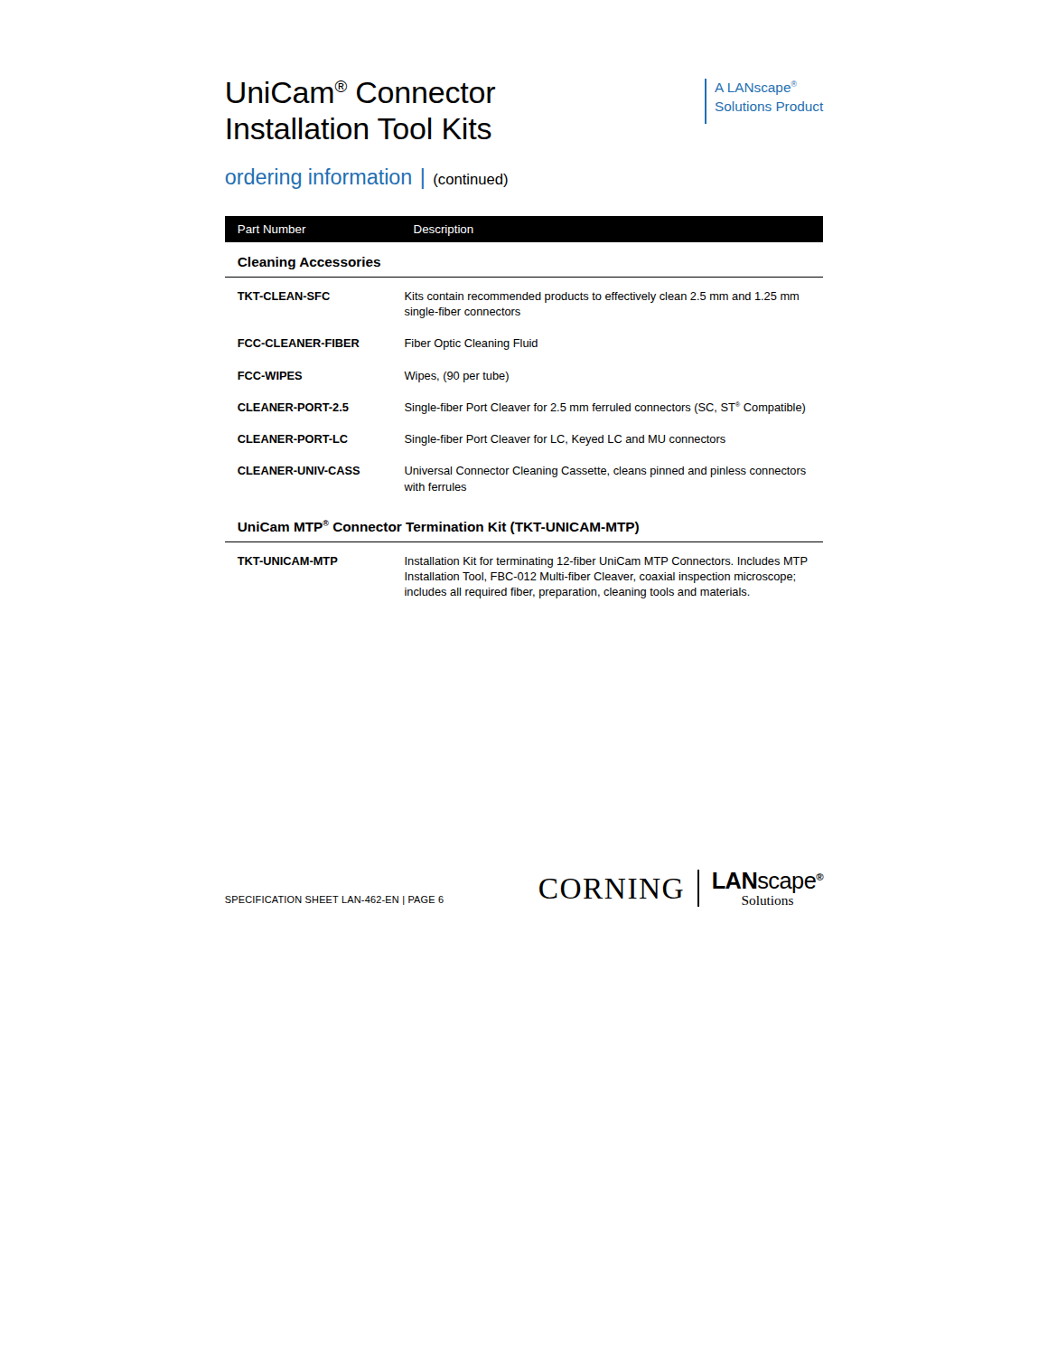UniCam® Connector
Installation Tool Kits
A LANscape®
Solutions Product
ordering information | (continued)
| Part Number | Description |
| --- | --- |
| Cleaning Accessories |
| TKT-CLEAN-SFC | Kits contain recommended products to effectively clean 2.5 mm and 1.25 mm single-fiber connectors |
| FCC-CLEANER-FIBER | Fiber Optic Cleaning Fluid |
| FCC-WIPES | Wipes, (90 per tube) |
| CLEANER-PORT-2.5 | Single-fiber Port Cleaver for 2.5 mm ferruled connectors (SC, ST ® Compatible) |
| CLEANER-PORT-LC | Single-fiber Port Cleaver for LC, Keyed LC and MU connectors |
| CLEANER-UNIV-CASS | Universal Connector Cleaning Cassette, cleans pinned and pinless connectors with ferrules |
| UniCam MTP ® Connector Termination Kit (TKT-UNICAM-MTP) |
| TKT-UNICAM-MTP | Installation Kit for terminating 12-fiber UniCam MTP Connectors. Includes MTP Installation Tool, FBC-012 Multi-fiber Cleaver, coaxial inspection microscope; includes all required fiber, preparation, cleaning tools and materials. |
SPECIFICATION SHEET LAN-462-EN | PAGE 6
CORNING
LANscape®
Solutions